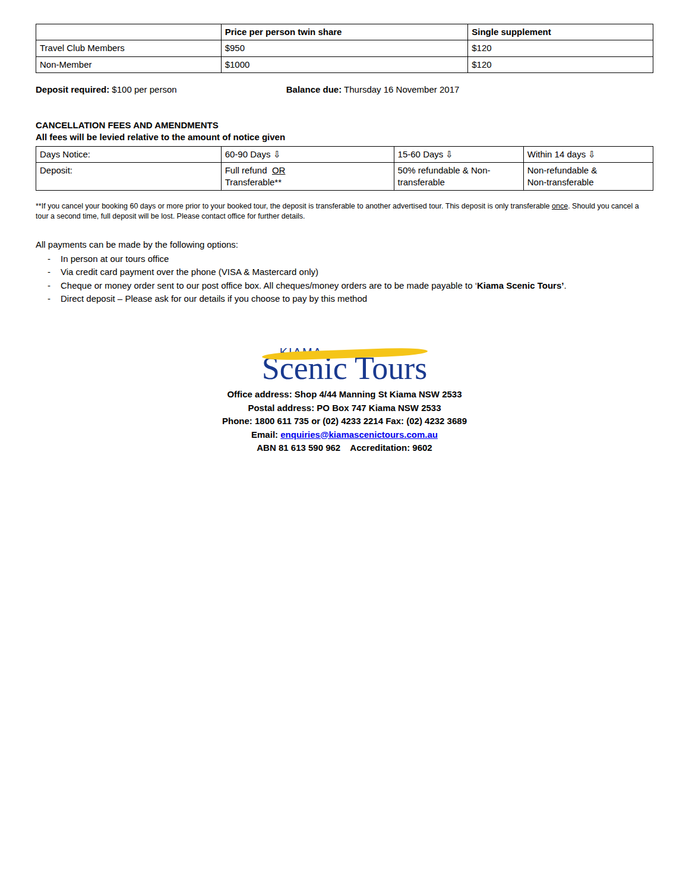| | Price per person twin share | Single supplement |
| --- | --- | --- |
| Travel Club Members | $950 | $120 |
| Non-Member | $1000 | $120 |
Deposit required: $100 per person Balance due: Thursday 16 November 2017
Cancellation fees and amendments
All fees will be levied relative to the amount of notice given
| Days Notice: | 60-90 Days ⇩ | 15-60 Days ⇩ | Within 14 days ⇩ |
| Deposit: | Full refund OR Transferable** | 50% refundable & Non-transferable | Non-refundable & Non-transferable |
**If you cancel your booking 60 days or more prior to your booked tour, the deposit is transferable to another advertised tour. This deposit is only transferable once. Should you cancel a tour a second time, full deposit will be lost. Please contact office for further details.
All payments can be made by the following options:
In person at our tours office
Via credit card payment over the phone (VISA & Mastercard only)
Cheque or money order sent to our post office box. All cheques/money orders are to be made payable to ‘Kiama Scenic Tours’.
Direct deposit – Please ask for our details if you choose to pay by this method
KIAMA Scenic Tours
Office address: Shop 4/44 Manning St Kiama NSW 2533
Postal address: PO Box 747 Kiama NSW 2533
Phone: 1800 611 735 or (02) 4233 2214 Fax: (02) 4232 3689
Email: enquiries@kiamascenictours.com.au
ABN 81 613 590 962 Accreditation: 9602